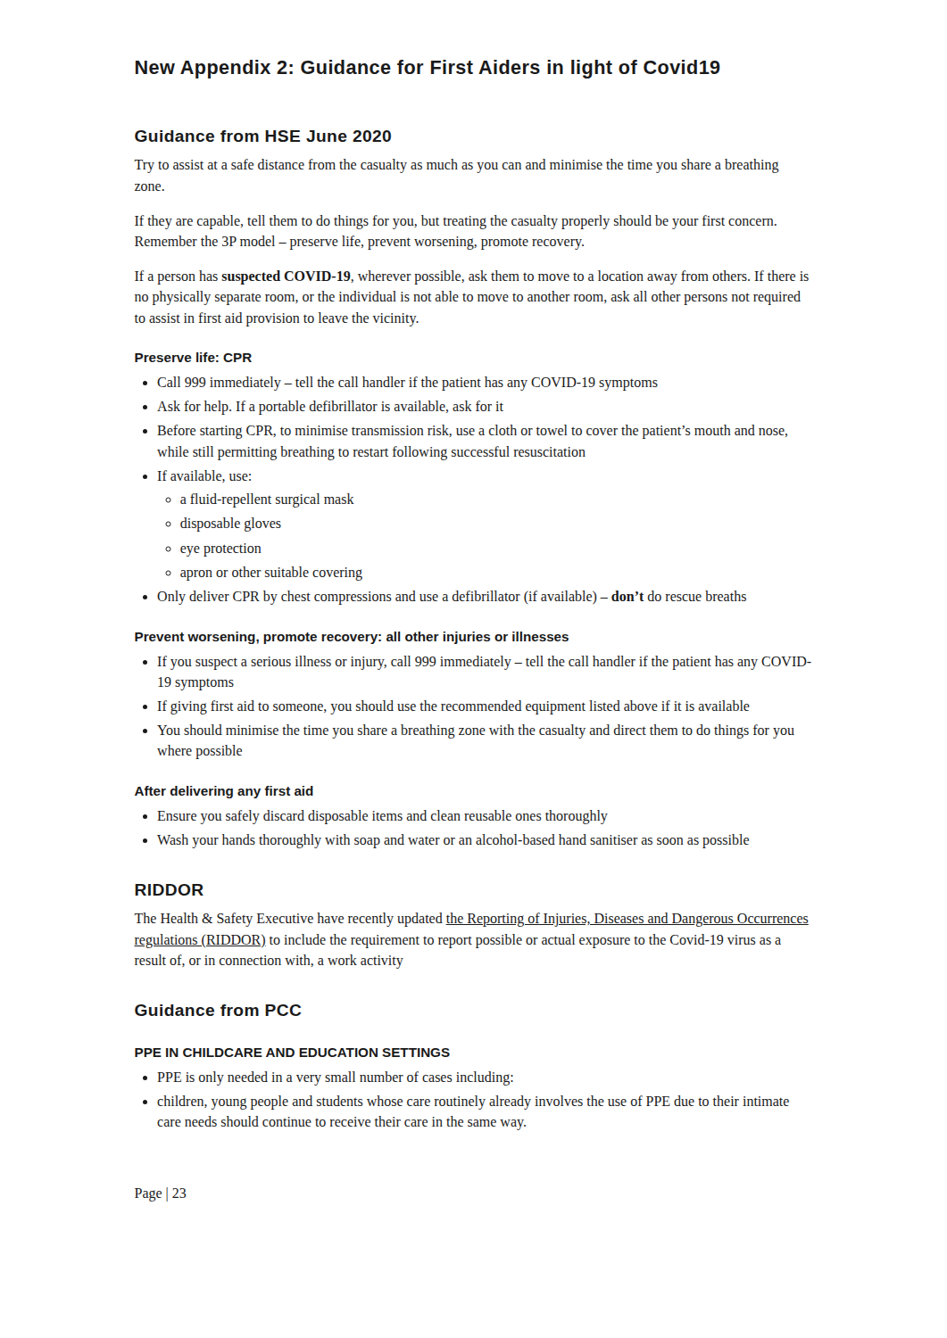New Appendix 2: Guidance for First Aiders in light of Covid19
Guidance from HSE June 2020
Try to assist at a safe distance from the casualty as much as you can and minimise the time you share a breathing zone.
If they are capable, tell them to do things for you, but treating the casualty properly should be your first concern. Remember the 3P model – preserve life, prevent worsening, promote recovery.
If a person has suspected COVID-19, wherever possible, ask them to move to a location away from others. If there is no physically separate room, or the individual is not able to move to another room, ask all other persons not required to assist in first aid provision to leave the vicinity.
Preserve life: CPR
Call 999 immediately – tell the call handler if the patient has any COVID-19 symptoms
Ask for help. If a portable defibrillator is available, ask for it
Before starting CPR, to minimise transmission risk, use a cloth or towel to cover the patient’s mouth and nose, while still permitting breathing to restart following successful resuscitation
If available, use:
a fluid-repellent surgical mask
disposable gloves
eye protection
apron or other suitable covering
Only deliver CPR by chest compressions and use a defibrillator (if available) – don’t do rescue breaths
Prevent worsening, promote recovery: all other injuries or illnesses
If you suspect a serious illness or injury, call 999 immediately – tell the call handler if the patient has any COVID-19 symptoms
If giving first aid to someone, you should use the recommended equipment listed above if it is available
You should minimise the time you share a breathing zone with the casualty and direct them to do things for you where possible
After delivering any first aid
Ensure you safely discard disposable items and clean reusable ones thoroughly
Wash your hands thoroughly with soap and water or an alcohol-based hand sanitiser as soon as possible
RIDDOR
The Health & Safety Executive have recently updated the Reporting of Injuries, Diseases and Dangerous Occurrences regulations (RIDDOR) to include the requirement to report possible or actual exposure to the Covid-19 virus as a result of, or in connection with, a work activity
Guidance from PCC
PPE IN CHILDCARE AND EDUCATION SETTINGS
PPE is only needed in a very small number of cases including:
children, young people and students whose care routinely already involves the use of PPE due to their intimate care needs should continue to receive their care in the same way.
Page | 23